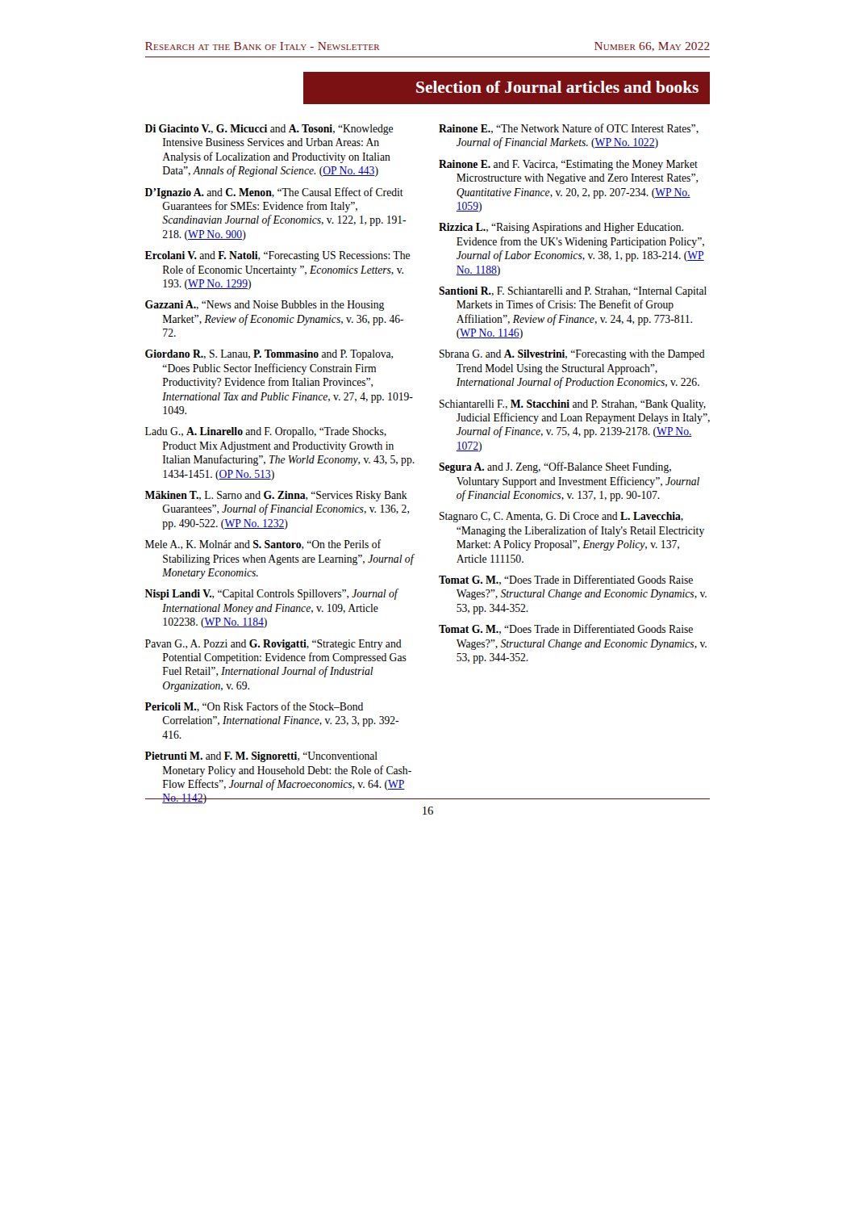Research at the Bank of Italy - Newsletter
Number 66, May 2022
Selection of Journal articles and books
Di Giacinto V., G. Micucci and A. Tosoni, “Knowledge Intensive Business Services and Urban Areas: An Analysis of Localization and Productivity on Italian Data”, Annals of Regional Science. (OP No. 443)
D’Ignazio A. and C. Menon, “The Causal Effect of Credit Guarantees for SMEs: Evidence from Italy”, Scandinavian Journal of Economics, v. 122, 1, pp. 191-218. (WP No. 900)
Ercolani V. and F. Natoli, “Forecasting US Recessions: The Role of Economic Uncertainty ”, Economics Letters, v. 193. (WP No. 1299)
Gazzani A., “News and Noise Bubbles in the Housing Market”, Review of Economic Dynamics, v. 36, pp. 46-72.
Giordano R., S. Lanau, P. Tommasino and P. Topalova, “Does Public Sector Inefficiency Constrain Firm Productivity? Evidence from Italian Provinces”, International Tax and Public Finance, v. 27, 4, pp. 1019-1049.
Ladu G., A. Linarello and F. Oropallo, “Trade Shocks, Product Mix Adjustment and Productivity Growth in Italian Manufacturing”, The World Economy, v. 43, 5, pp. 1434-1451. (OP No. 513)
Mäkinen T., L. Sarno and G. Zinna, “Services Risky Bank Guarantees”, Journal of Financial Economics, v. 136, 2, pp. 490-522. (WP No. 1232)
Mele A., K. Molnár and S. Santoro, “On the Perils of Stabilizing Prices when Agents are Learning”, Journal of Monetary Economics.
Nispi Landi V., “Capital Controls Spillovers”, Journal of International Money and Finance, v. 109, Article 102238. (WP No. 1184)
Pavan G., A. Pozzi and G. Rovigatti, “Strategic Entry and Potential Competition: Evidence from Compressed Gas Fuel Retail”, International Journal of Industrial Organization, v. 69.
Pericoli M., “On Risk Factors of the Stock–Bond Correlation”, International Finance, v. 23, 3, pp. 392-416.
Pietrunti M. and F. M. Signoretti, “Unconventional Monetary Policy and Household Debt: the Role of Cash-Flow Effects”, Journal of Macroeconomics, v. 64. (WP No. 1142)
Rainone E., “The Network Nature of OTC Interest Rates”, Journal of Financial Markets. (WP No. 1022)
Rainone E. and F. Vacirca, “Estimating the Money Market Microstructure with Negative and Zero Interest Rates”, Quantitative Finance, v. 20, 2, pp. 207-234. (WP No. 1059)
Rizzica L., “Raising Aspirations and Higher Education. Evidence from the UK's Widening Participation Policy”, Journal of Labor Economics, v. 38, 1, pp. 183-214. (WP No. 1188)
Santioni R., F. Schiantarelli and P. Strahan, “Internal Capital Markets in Times of Crisis: The Benefit of Group Affiliation”, Review of Finance, v. 24, 4, pp. 773-811. (WP No. 1146)
Sbrana G. and A. Silvestrini, “Forecasting with the Damped Trend Model Using the Structural Approach”, International Journal of Production Economics, v. 226.
Schiantarelli F., M. Stacchini and P. Strahan, “Bank Quality, Judicial Efficiency and Loan Repayment Delays in Italy”, Journal of Finance, v. 75, 4, pp. 2139-2178. (WP No. 1072)
Segura A. and J. Zeng, “Off-Balance Sheet Funding, Voluntary Support and Investment Efficiency”, Journal of Financial Economics, v. 137, 1, pp. 90-107.
Stagnaro C, C. Amenta, G. Di Croce and L. Lavecchia, “Managing the Liberalization of Italy's Retail Electricity Market: A Policy Proposal”, Energy Policy, v. 137, Article 111150.
Tomat G. M., “Does Trade in Differentiated Goods Raise Wages?”, Structural Change and Economic Dynamics, v. 53, pp. 344-352.
Tomat G. M., “Does Trade in Differentiated Goods Raise Wages?”, Structural Change and Economic Dynamics, v. 53, pp. 344-352.
16